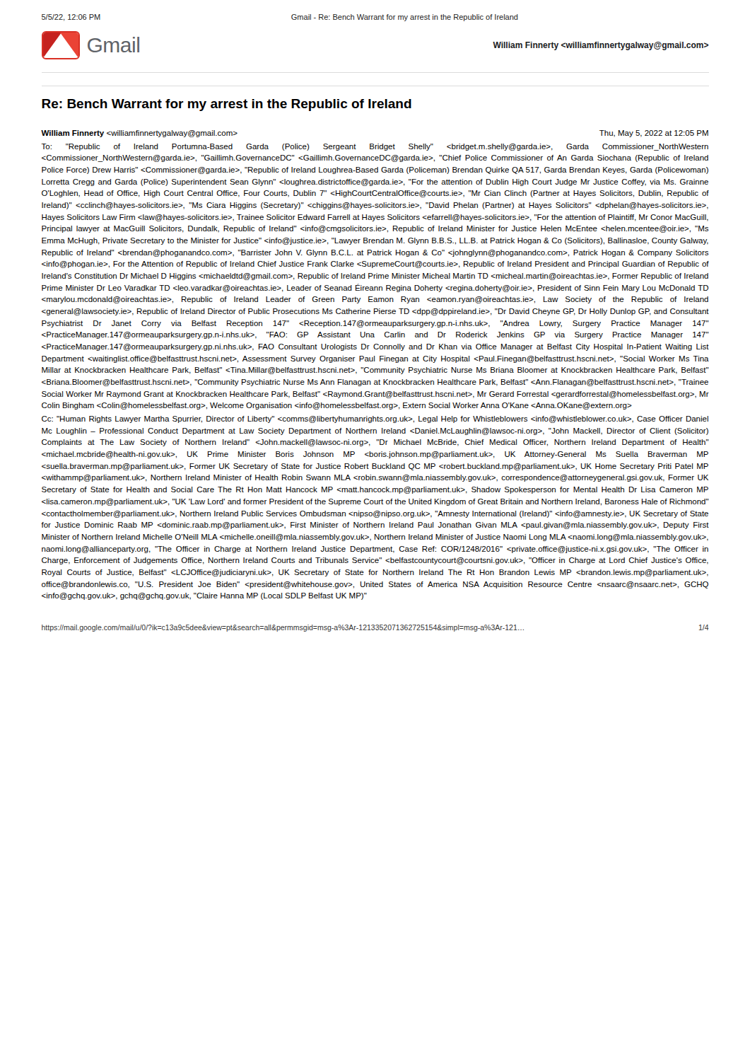5/5/22, 12:06 PM
Gmail - Re: Bench Warrant for my arrest in the Republic of Ireland
Gmail
William Finnerty <williamfinnertygalway@gmail.com>
Re: Bench Warrant for my arrest in the Republic of Ireland
Thu, May 5, 2022 at 12:05 PM William Finnerty <williamfinnertygalway@gmail.com>
To: "Republic of Ireland Portumna-Based Garda (Police) Sergeant Bridget Shelly" <bridget.m.shelly@garda.ie>, Garda Commissioner_NorthWestern <Commissioner_NorthWestern@garda.ie>, "Gaillimh.GovernanceDC" <Gaillimh.GovernanceDC@garda.ie>, "Chief Police Commissioner of An Garda Siochana (Republic of Ireland Police Force) Drew Harris" <Commissioner@garda.ie>, "Republic of Ireland Loughrea-Based Garda (Policeman) Brendan Quirke QA 517, Garda Brendan Keyes, Garda (Policewoman) Lorretta Cregg and Garda (Police) Superintendent Sean Glynn" <loughrea.districtoffice@garda.ie>, "For the attention of Dublin High Court Judge Mr Justice Coffey, via Ms. Grainne O'Loghlen, Head of Office, High Court Central Office, Four Courts, Dublin 7" <HighCourtCentralOffice@courts.ie>, "Mr Cian Clinch (Partner at Hayes Solicitors, Dublin, Republic of Ireland)" <cclinch@hayes-solicitors.ie>, "Ms Ciara Higgins (Secretary)" <chiggins@hayes-solicitors.ie>, "David Phelan (Partner) at Hayes Solicitors" <dphelan@hayes-solicitors.ie>, Hayes Solicitors Law Firm <law@hayes-solicitors.ie>, Trainee Solicitor Edward Farrell at Hayes Solicitors <efarrell@hayes-solicitors.ie>, "For the attention of Plaintiff, Mr Conor MacGuill, Principal lawyer at MacGuill Solicitors, Dundalk, Republic of Ireland" <info@cmgsolicitors.ie>, Republic of Ireland Minister for Justice Helen McEntee <helen.mcentee@oir.ie>, "Ms Emma McHugh, Private Secretary to the Minister for Justice" <info@justice.ie>, "Lawyer Brendan M. Glynn B.B.S., LL.B. at Patrick Hogan & Co (Solicitors), Ballinasloe, County Galway, Republic of Ireland" <brendan@phoganandco.com>, "Barrister John V. Glynn B.C.L. at Patrick Hogan & Co" <johnglynn@phoganandco.com>, Patrick Hogan & Company Solicitors <info@phogan.ie>, For the Attention of Republic of Ireland Chief Justice Frank Clarke <SupremeCourt@courts.ie>, Republic of Ireland President and Principal Guardian of Republic of Ireland's Constitution Dr Michael D Higgins <michaeldtd@gmail.com>, Republic of Ireland Prime Minister Micheal Martin TD <micheal.martin@oireachtas.ie>, Former Republic of Ireland Prime Minister Dr Leo Varadkar TD <leo.varadkar@oireachtas.ie>, Leader of Seanad Éireann Regina Doherty <regina.doherty@oir.ie>, President of Sinn Fein Mary Lou McDonald TD <marylou.mcdonald@oireachtas.ie>, Republic of Ireland Leader of Green Party Eamon Ryan <eamon.ryan@oireachtas.ie>, Law Society of the Republic of Ireland <general@lawsociety.ie>, Republic of Ireland Director of Public Prosecutions Ms Catherine Pierse TD <dpp@dppireland.ie>, "Dr David Cheyne GP, Dr Holly Dunlop GP, and Consultant Psychiatrist Dr Janet Corry via Belfast Reception 147" <Reception.147@ormeauparksurgery.gp.n-i.nhs.uk>, "Andrea Lowry, Surgery Practice Manager 147" <PracticeManager.147@ormeauparksurgery.gp.n-i.nhs.uk>, "FAO: GP Assistant Una Carlin and Dr Roderick Jenkins GP via Surgery Practice Manager 147" <PracticeManager.147@ormeauparksurgery.gp.ni.nhs.uk>, FAO Consultant Urologists Dr Connolly and Dr Khan via Office Manager at Belfast City Hospital In-Patient Waiting List Department <waitinglist.office@belfasttrust.hscni.net>, Assessment Survey Organiser Paul Finegan at City Hospital <Paul.Finegan@belfasttrust.hscni.net>, "Social Worker Ms Tina Millar at Knockbracken Healthcare Park, Belfast" <Tina.Millar@belfasttrust.hscni.net>, "Community Psychiatric Nurse Ms Briana Bloomer at Knockbracken Healthcare Park, Belfast" <Briana.Bloomer@belfasttrust.hscni.net>, "Community Psychiatric Nurse Ms Ann Flanagan at Knockbracken Healthcare Park, Belfast" <Ann.Flanagan@belfasttrust.hscni.net>, "Trainee Social Worker Mr Raymond Grant at Knockbracken Healthcare Park, Belfast" <Raymond.Grant@belfasttrust.hscni.net>, Mr Gerard Forrestal <gerardforrestal@homelessbelfast.org>, Mr Colin Bingham <Colin@homelessbelfast.org>, Welcome Organisation <info@homelessbelfast.org>, Extern Social Worker Anna O'Kane <Anna.OKane@extern.org>
Cc: "Human Rights Lawyer Martha Spurrier, Director of Liberty" <comms@libertyhumanrights.org.uk>, Legal Help for Whistleblowers <info@whistleblower.co.uk>, Case Officer Daniel Mc Loughlin – Professional Conduct Department at Law Society Department of Northern Ireland <Daniel.McLaughlin@lawsoc-ni.org>, "John Mackell, Director of Client (Solicitor) Complaints at The Law Society of Northern Ireland" <John.mackell@lawsoc-ni.org>, "Dr Michael McBride, Chief Medical Officer, Northern Ireland Department of Health" <michael.mcbride@health-ni.gov.uk>, UK Prime Minister Boris Johnson MP <boris.johnson.mp@parliament.uk>, UK Attorney-General Ms Suella Braverman MP <suella.braverman.mp@parliament.uk>, Former UK Secretary of State for Justice Robert Buckland QC MP <robert.buckland.mp@parliament.uk>, UK Home Secretary Priti Patel MP <withammp@parliament.uk>, Northern Ireland Minister of Health Robin Swann MLA <robin.swann@mla.niassembly.gov.uk>, correspondence@attorneygeneral.gsi.gov.uk, Former UK Secretary of State for Health and Social Care The Rt Hon Matt Hancock MP <matt.hancock.mp@parliament.uk>, Shadow Spokesperson for Mental Health Dr Lisa Cameron MP <lisa.cameron.mp@parliament.uk>, "UK 'Law Lord' and former President of the Supreme Court of the United Kingdom of Great Britain and Northern Ireland, Baroness Hale of Richmond" <contactholmember@parliament.uk>, Northern Ireland Public Services Ombudsman <nipso@nipso.org.uk>, "Amnesty International (Ireland)" <info@amnesty.ie>, UK Secretary of State for Justice Dominic Raab MP <dominic.raab.mp@parliament.uk>, First Minister of Northern Ireland Paul Jonathan Givan MLA <paul.givan@mla.niassembly.gov.uk>, Deputy First Minister of Northern Ireland Michelle O'Neill MLA <michelle.oneill@mla.niassembly.gov.uk>, Northern Ireland Minister of Justice Naomi Long MLA <naomi.long@mla.niassembly.gov.uk>, naomi.long@allianceparty.org, "The Officer in Charge at Northern Ireland Justice Department, Case Ref: COR/1248/2016" <private.office@justice-ni.x.gsi.gov.uk>, "The Officer in Charge, Enforcement of Judgements Office, Northern Ireland Courts and Tribunals Service" <belfastcountycourt@courtsni.gov.uk>, "Officer in Charge at Lord Chief Justice's Office, Royal Courts of Justice, Belfast" <LCJOffice@judiciaryni.uk>, UK Secretary of State for Northern Ireland The Rt Hon Brandon Lewis MP <brandon.lewis.mp@parliament.uk>, office@brandonlewis.co, "U.S. President Joe Biden" <president@whitehouse.gov>, United States of America NSA Acquisition Resource Centre <nsaarc@nsaarc.net>, GCHQ <info@gchq.gov.uk>, gchq@gchq.gov.uk, "Claire Hanna MP (Local SDLP Belfast UK MP)"
https://mail.google.com/mail/u/0/?ik=c13a9c5dee&view=pt&search=all&permmsgid=msg-a%3Ar-1213352071362725154&simpl=msg-a%3Ar-121…
1/4